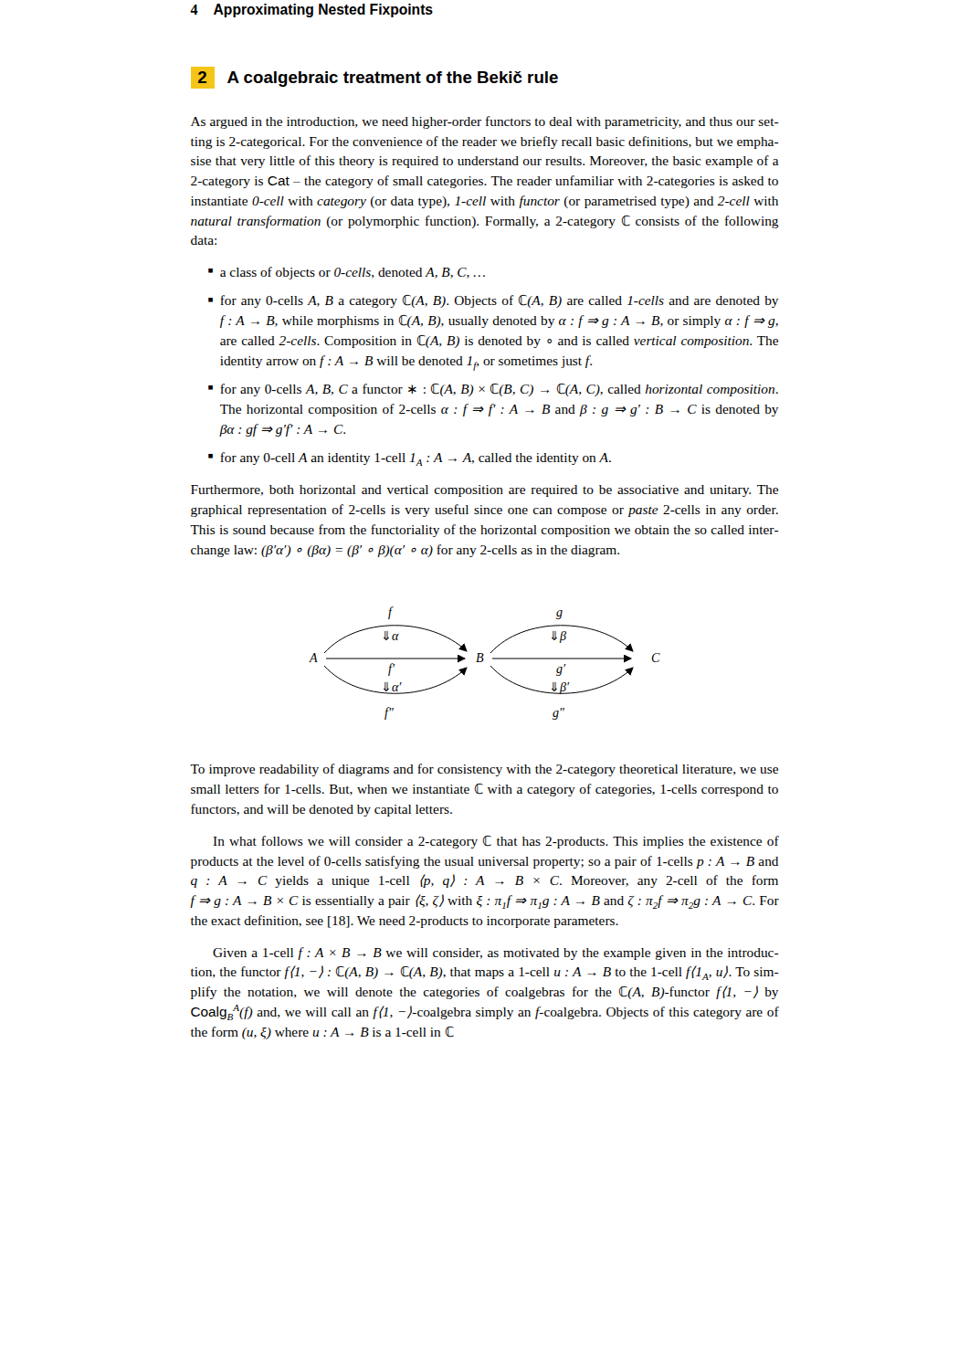4 Approximating Nested Fixpoints
2 A coalgebraic treatment of the Bekič rule
As argued in the introduction, we need higher-order functors to deal with parametricity, and thus our setting is 2-categorical. For the convenience of the reader we briefly recall basic definitions, but we emphasise that very little of this theory is required to understand our results. Moreover, the basic example of a 2-category is Cat – the category of small categories. The reader unfamiliar with 2-categories is asked to instantiate 0-cell with category (or data type), 1-cell with functor (or parametrised type) and 2-cell with natural transformation (or polymorphic function). Formally, a 2-category ℂ consists of the following data:
a class of objects or 0-cells, denoted A, B, C, …
for any 0-cells A, B a category ℂ(A, B). Objects of ℂ(A, B) are called 1-cells and are denoted by f : A → B, while morphisms in ℂ(A, B), usually denoted by α : f ⇒ g : A → B, or simply α : f ⇒ g, are called 2-cells. Composition in ℂ(A, B) is denoted by ∘ and is called vertical composition. The identity arrow on f : A → B will be denoted 1f, or sometimes just f.
for any 0-cells A, B, C a functor ∗ : ℂ(A, B) × ℂ(B, C) → ℂ(A, C), called horizontal composition. The horizontal composition of 2-cells α : f ⇒ f′ : A → B and β : g ⇒ g′ : B → C is denoted by βα : gf ⇒ g′f′ : A → C.
for any 0-cell A an identity 1-cell 1A : A → A, called the identity on A.
Furthermore, both horizontal and vertical composition are required to be associative and unitary. The graphical representation of 2-cells is very useful since one can compose or paste 2-cells in any order. This is sound because from the functoriality of the horizontal composition we obtain the so called interchange law: (β′α′) ∘ (βα) = (β′ ∘ β)(α′ ∘ α) for any 2-cells as in the diagram.
A B C f f′ f″ ⇓ α ⇓ α′ g g′ g″ ⇓ β ⇓ β′
To improve readability of diagrams and for consistency with the 2-category theoretical literature, we use small letters for 1-cells. But, when we instantiate ℂ with a category of categories, 1-cells correspond to functors, and will be denoted by capital letters.
In what follows we will consider a 2-category ℂ that has 2-products. This implies the existence of products at the level of 0-cells satisfying the usual universal property; so a pair of 1-cells p : A → B and q : A → C yields a unique 1-cell ⟨p, q⟩ : A → B × C. Moreover, any 2-cell of the form f ⇒ g : A → B × C is essentially a pair ⟨ξ, ζ⟩ with ξ : π1f ⇒ π1g : A → B and ζ : π2f ⇒ π2g : A → C. For the exact definition, see [18]. We need 2-products to incorporate parameters.
Given a 1-cell f : A × B → B we will consider, as motivated by the example given in the introduction, the functor f⟨1, −⟩ : ℂ(A, B) → ℂ(A, B), that maps a 1-cell u : A → B to the 1-cell f⟨1A, u⟩. To simplify the notation, we will denote the categories of coalgebras for the ℂ(A, B)-functor f⟨1, −⟩ by CoalgBA(f) and, we will call an f⟨1, −⟩-coalgebra simply an f-coalgebra. Objects of this category are of the form (u, ξ) where u : A → B is a 1-cell in ℂ